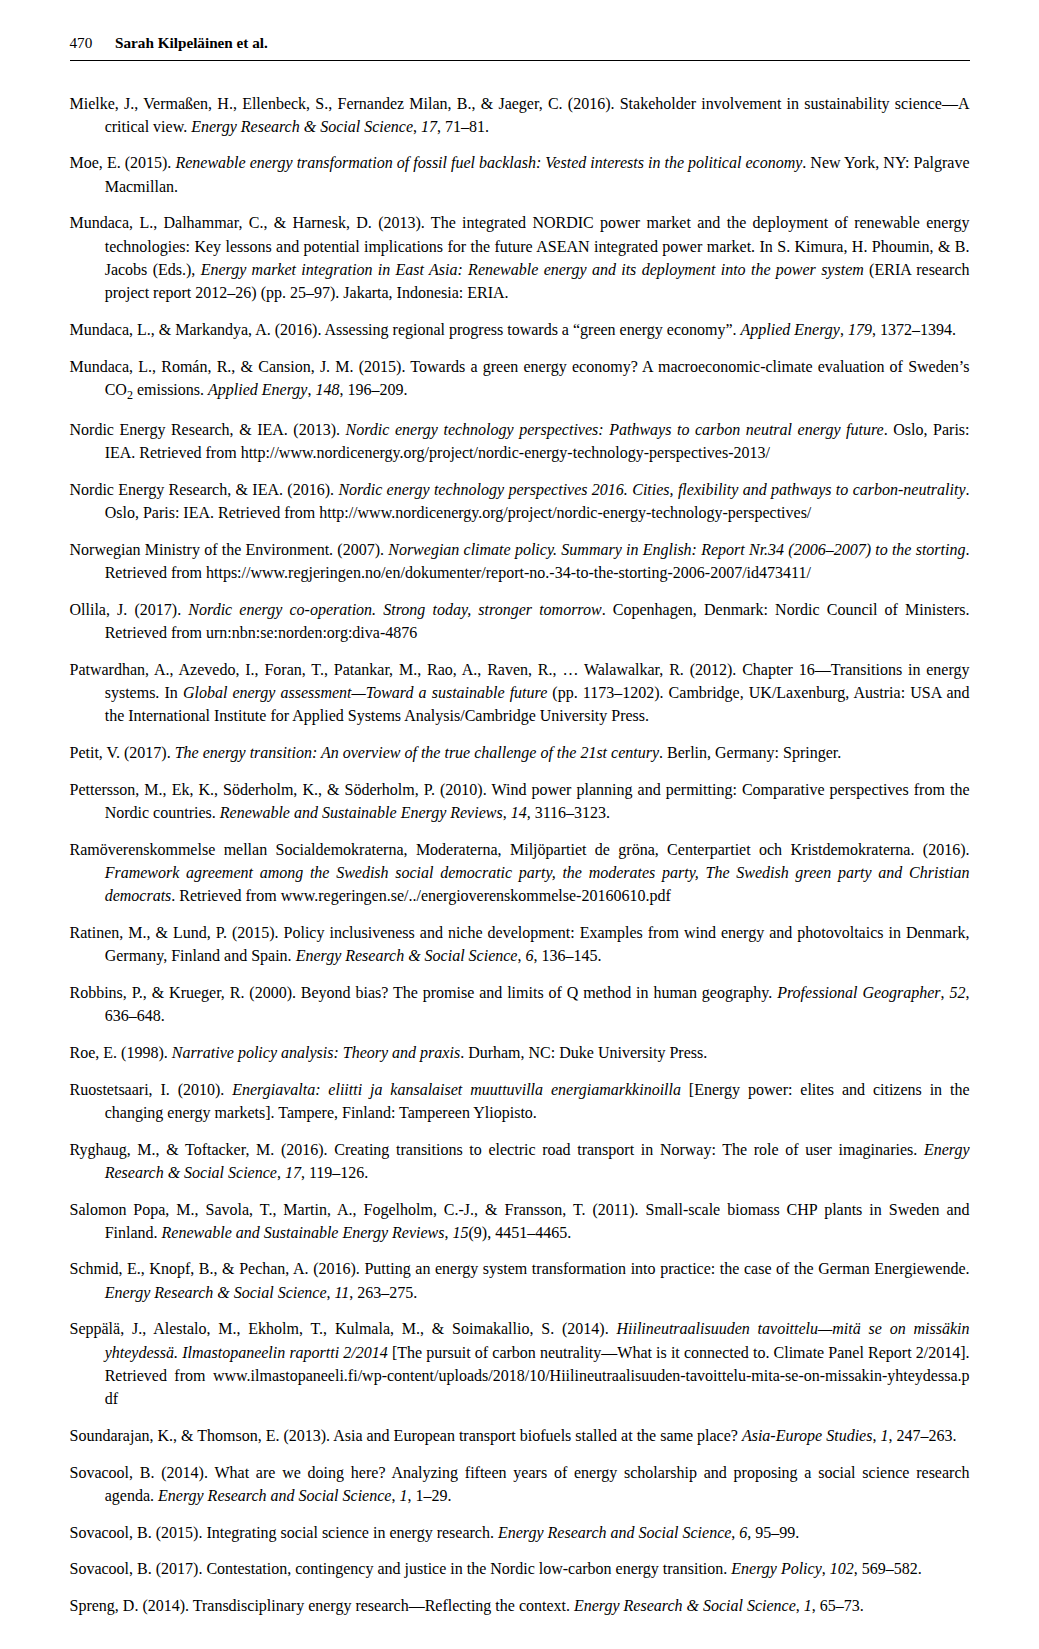470 Sarah Kilpeläinen et al.
Mielke, J., Vermaßen, H., Ellenbeck, S., Fernandez Milan, B., & Jaeger, C. (2016). Stakeholder involvement in sustainability science—A critical view. Energy Research & Social Science, 17, 71–81.
Moe, E. (2015). Renewable energy transformation of fossil fuel backlash: Vested interests in the political economy. New York, NY: Palgrave Macmillan.
Mundaca, L., Dalhammar, C., & Harnesk, D. (2013). The integrated NORDIC power market and the deployment of renewable energy technologies: Key lessons and potential implications for the future ASEAN integrated power market. In S. Kimura, H. Phoumin, & B. Jacobs (Eds.), Energy market integration in East Asia: Renewable energy and its deployment into the power system (ERIA research project report 2012–26) (pp. 25–97). Jakarta, Indonesia: ERIA.
Mundaca, L., & Markandya, A. (2016). Assessing regional progress towards a “green energy economy”. Applied Energy, 179, 1372–1394.
Mundaca, L., Román, R., & Cansion, J. M. (2015). Towards a green energy economy? A macroeconomic-climate evaluation of Sweden’s CO2 emissions. Applied Energy, 148, 196–209.
Nordic Energy Research, & IEA. (2013). Nordic energy technology perspectives: Pathways to carbon neutral energy future. Oslo, Paris: IEA. Retrieved from http://www.nordicenergy.org/project/nordic-energy-technology-perspectives-2013/
Nordic Energy Research, & IEA. (2016). Nordic energy technology perspectives 2016. Cities, flexibility and pathways to carbon-neutrality. Oslo, Paris: IEA. Retrieved from http://www.nordicenergy.org/project/nordic-energy-technology-perspectives/
Norwegian Ministry of the Environment. (2007). Norwegian climate policy. Summary in English: Report Nr.34 (2006–2007) to the storting. Retrieved from https://www.regjeringen.no/en/dokumenter/report-no.-34-to-the-storting-2006-2007/id473411/
Ollila, J. (2017). Nordic energy co-operation. Strong today, stronger tomorrow. Copenhagen, Denmark: Nordic Council of Ministers. Retrieved from urn:nbn:se:norden:org:diva-4876
Patwardhan, A., Azevedo, I., Foran, T., Patankar, M., Rao, A., Raven, R., … Walawalkar, R. (2012). Chapter 16—Transitions in energy systems. In Global energy assessment—Toward a sustainable future (pp. 1173–1202). Cambridge, UK/Laxenburg, Austria: USA and the International Institute for Applied Systems Analysis/Cambridge University Press.
Petit, V. (2017). The energy transition: An overview of the true challenge of the 21st century. Berlin, Germany: Springer.
Pettersson, M., Ek, K., Söderholm, K., & Söderholm, P. (2010). Wind power planning and permitting: Comparative perspectives from the Nordic countries. Renewable and Sustainable Energy Reviews, 14, 3116–3123.
Ramöverenskommelse mellan Socialdemokraterna, Moderaterna, Miljöpartiet de gröna, Centerpartiet och Kristdemokraterna. (2016). Framework agreement among the Swedish social democratic party, the moderates party, The Swedish green party and Christian democrats. Retrieved from www.regeringen.se/../energioverenskommelse-20160610.pdf
Ratinen, M., & Lund, P. (2015). Policy inclusiveness and niche development: Examples from wind energy and photovoltaics in Denmark, Germany, Finland and Spain. Energy Research & Social Science, 6, 136–145.
Robbins, P., & Krueger, R. (2000). Beyond bias? The promise and limits of Q method in human geography. Professional Geographer, 52, 636–648.
Roe, E. (1998). Narrative policy analysis: Theory and praxis. Durham, NC: Duke University Press.
Ruostetsaari, I. (2010). Energiavalta: eliitti ja kansalaiset muuttuvilla energiamarkkinoilla [Energy power: elites and citizens in the changing energy markets]. Tampere, Finland: Tampereen Yliopisto.
Ryghaug, M., & Toftacker, M. (2016). Creating transitions to electric road transport in Norway: The role of user imaginaries. Energy Research & Social Science, 17, 119–126.
Salomon Popa, M., Savola, T., Martin, A., Fogelholm, C.-J., & Fransson, T. (2011). Small-scale biomass CHP plants in Sweden and Finland. Renewable and Sustainable Energy Reviews, 15(9), 4451–4465.
Schmid, E., Knopf, B., & Pechan, A. (2016). Putting an energy system transformation into practice: the case of the German Energiewende. Energy Research & Social Science, 11, 263–275.
Seppälä, J., Alestalo, M., Ekholm, T., Kulmala, M., & Soimakallio, S. (2014). Hiilineutraalisuuden tavoittelu—mitä se on missäkin yhteydessä. Ilmastopaneelin raportti 2/2014 [The pursuit of carbon neutrality—What is it connected to. Climate Panel Report 2/2014]. Retrieved from www.ilmastopaneeli.fi/wp-content/uploads/2018/10/Hiilineutraalisuuden-tavoittelu-mita-se-on-missakin-yhteydessa.pdf
Soundarajan, K., & Thomson, E. (2013). Asia and European transport biofuels stalled at the same place? Asia-Europe Studies, 1, 247–263.
Sovacool, B. (2014). What are we doing here? Analyzing fifteen years of energy scholarship and proposing a social science research agenda. Energy Research and Social Science, 1, 1–29.
Sovacool, B. (2015). Integrating social science in energy research. Energy Research and Social Science, 6, 95–99.
Sovacool, B. (2017). Contestation, contingency and justice in the Nordic low-carbon energy transition. Energy Policy, 102, 569–582.
Spreng, D. (2014). Transdisciplinary energy research—Reflecting the context. Energy Research & Social Science, 1, 65–73.